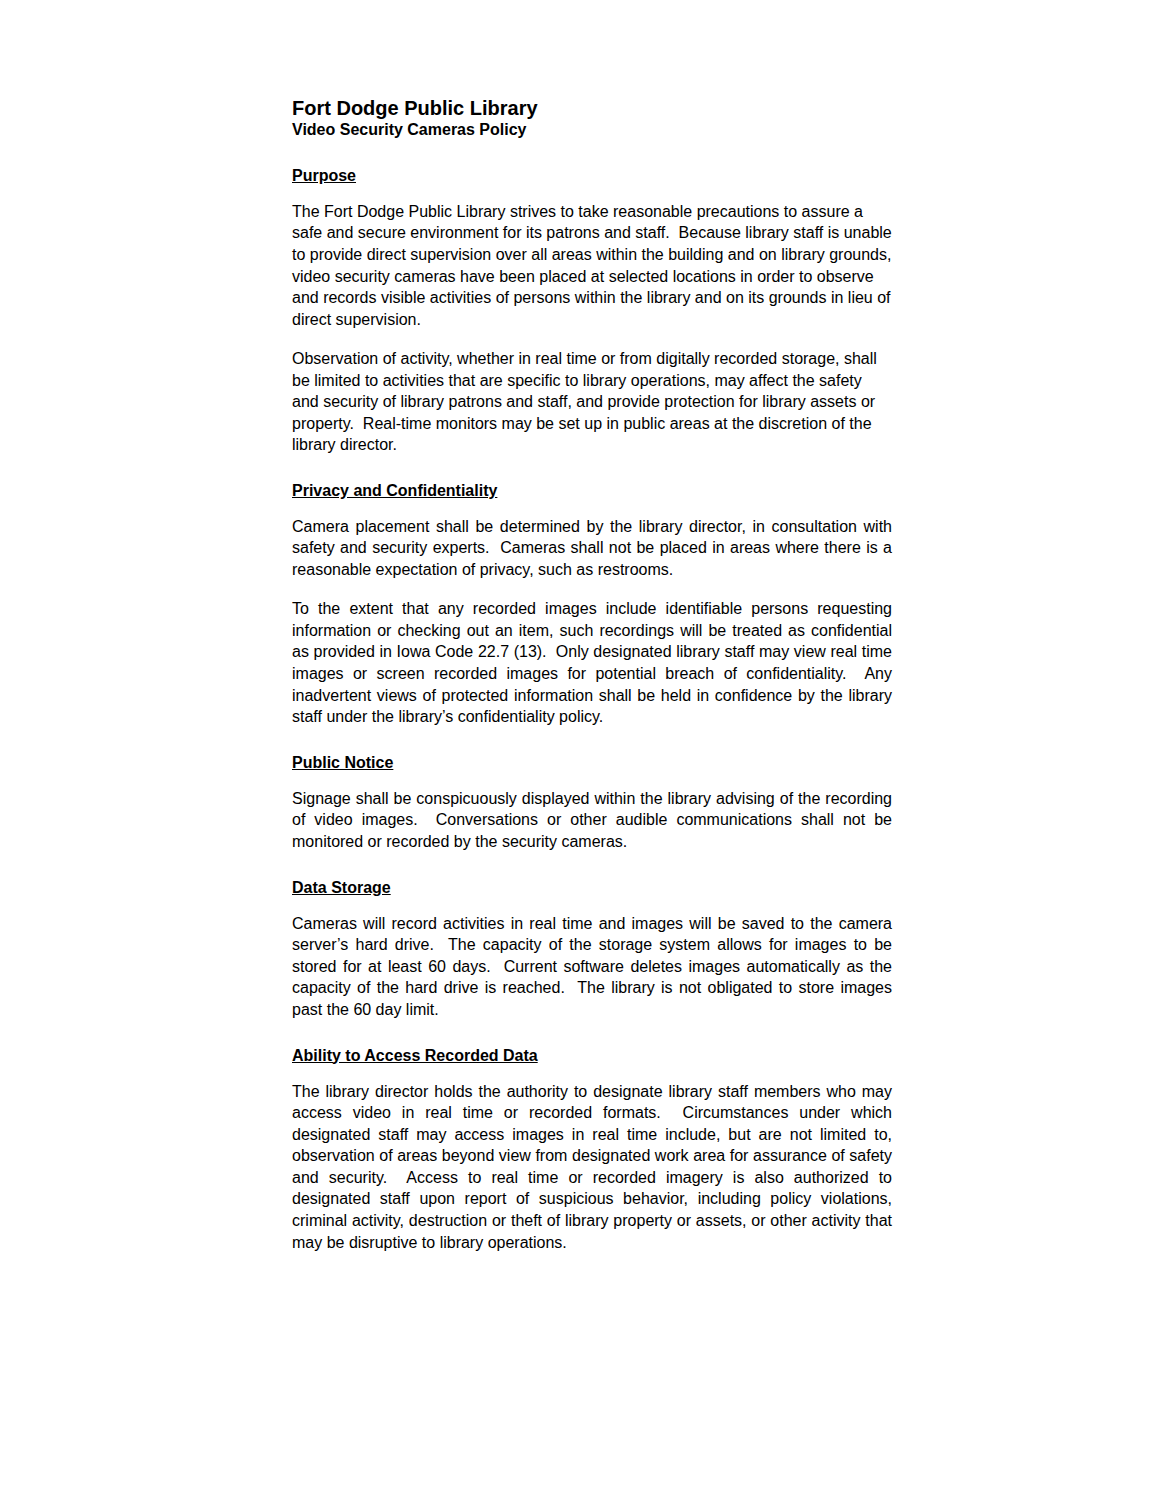Fort Dodge Public Library
Video Security Cameras Policy
Purpose
The Fort Dodge Public Library strives to take reasonable precautions to assure a safe and secure environment for its patrons and staff. Because library staff is unable to provide direct supervision over all areas within the building and on library grounds, video security cameras have been placed at selected locations in order to observe and records visible activities of persons within the library and on its grounds in lieu of direct supervision.
Observation of activity, whether in real time or from digitally recorded storage, shall be limited to activities that are specific to library operations, may affect the safety and security of library patrons and staff, and provide protection for library assets or property. Real-time monitors may be set up in public areas at the discretion of the library director.
Privacy and Confidentiality
Camera placement shall be determined by the library director, in consultation with safety and security experts. Cameras shall not be placed in areas where there is a reasonable expectation of privacy, such as restrooms.
To the extent that any recorded images include identifiable persons requesting information or checking out an item, such recordings will be treated as confidential as provided in Iowa Code 22.7 (13). Only designated library staff may view real time images or screen recorded images for potential breach of confidentiality. Any inadvertent views of protected information shall be held in confidence by the library staff under the library’s confidentiality policy.
Public Notice
Signage shall be conspicuously displayed within the library advising of the recording of video images. Conversations or other audible communications shall not be monitored or recorded by the security cameras.
Data Storage
Cameras will record activities in real time and images will be saved to the camera server’s hard drive. The capacity of the storage system allows for images to be stored for at least 60 days. Current software deletes images automatically as the capacity of the hard drive is reached. The library is not obligated to store images past the 60 day limit.
Ability to Access Recorded Data
The library director holds the authority to designate library staff members who may access video in real time or recorded formats. Circumstances under which designated staff may access images in real time include, but are not limited to, observation of areas beyond view from designated work area for assurance of safety and security. Access to real time or recorded imagery is also authorized to designated staff upon report of suspicious behavior, including policy violations, criminal activity, destruction or theft of library property or assets, or other activity that may be disruptive to library operations.